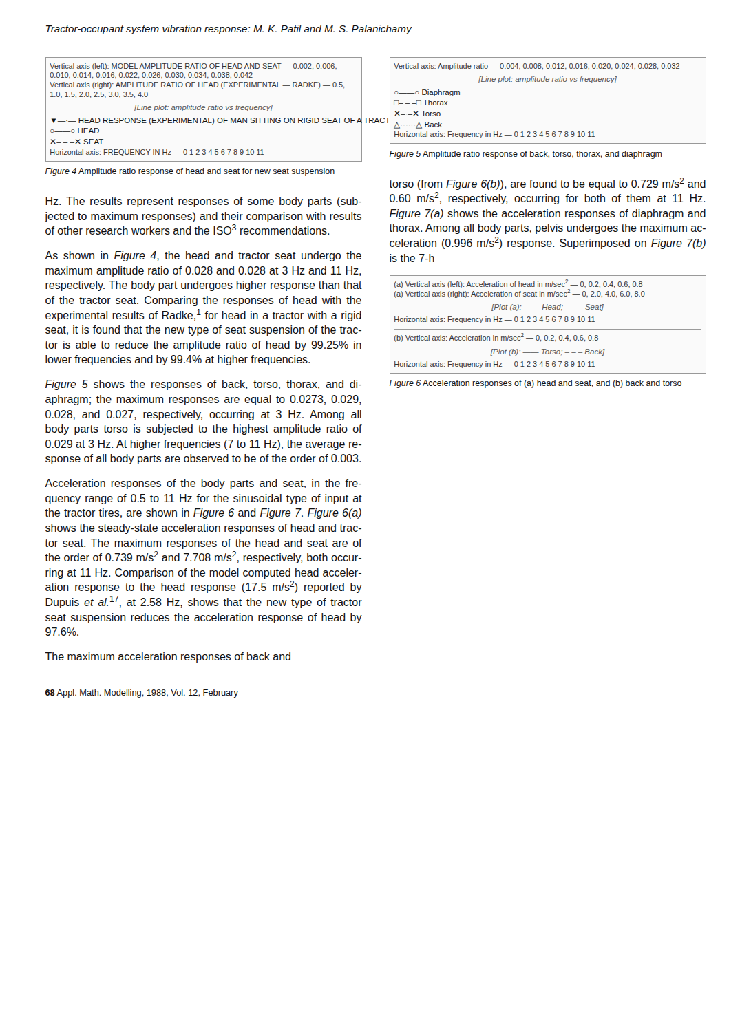Tractor-occupant system vibration response: M. K. Patil and M. S. Palanichamy
Vertical axis (left): MODEL AMPLITUDE RATIO OF HEAD AND SEAT — 0.002, 0.006, 0.010, 0.014, 0.016, 0.022, 0.026, 0.030, 0.034, 0.038, 0.042
Vertical axis (right): AMPLITUDE RATIO OF HEAD (EXPERIMENTAL — RADKE) — 0.5, 1.0, 1.5, 2.0, 2.5, 3.0, 3.5, 4.0
[Line plot: amplitude ratio vs frequency]
▼—·— HEAD RESPONSE (EXPERIMENTAL) OF MAN SITTING ON RIGID SEAT OF A TRACTOR (FROM RADKE-1957)
○——○ HEAD
✕– – –✕ SEAT
Horizontal axis: FREQUENCY IN Hz — 0 1 2 3 4 5 6 7 8 9 10 11
Figure 4 Amplitude ratio response of head and seat for new seat suspension
Hz. The results represent responses of some body parts (subjected to maximum responses) and their comparison with results of other research workers and the ISO3 recommendations.
As shown in Figure 4, the head and tractor seat undergo the maximum amplitude ratio of 0.028 and 0.028 at 3 Hz and 11 Hz, respectively. The body part undergoes higher response than that of the tractor seat. Comparing the responses of head with the experimental results of Radke,1 for head in a tractor with a rigid seat, it is found that the new type of seat suspension of the tractor is able to reduce the amplitude ratio of head by 99.25% in lower frequencies and by 99.4% at higher frequencies.
Figure 5 shows the responses of back, torso, thorax, and diaphragm; the maximum responses are equal to 0.0273, 0.029, 0.028, and 0.027, respectively, occurring at 3 Hz. Among all body parts torso is subjected to the highest amplitude ratio of 0.029 at 3 Hz. At higher frequencies (7 to 11 Hz), the average response of all body parts are observed to be of the order of 0.003.
Acceleration responses of the body parts and seat, in the frequency range of 0.5 to 11 Hz for the sinusoidal type of input at the tractor tires, are shown in Figure 6 and Figure 7. Figure 6(a) shows the steady-state acceleration responses of head and tractor seat. The maximum responses of the head and seat are of the order of 0.739 m/s2 and 7.708 m/s2, respectively, both occurring at 11 Hz. Comparison of the model computed head acceleration response to the head response (17.5 m/s2) reported by Dupuis et al.17, at 2.58 Hz, shows that the new type of tractor seat suspension reduces the acceleration response of head by 97.6%.
The maximum acceleration responses of back and
68 Appl. Math. Modelling, 1988, Vol. 12, February
Vertical axis: Amplitude ratio — 0.004, 0.008, 0.012, 0.016, 0.020, 0.024, 0.028, 0.032
[Line plot: amplitude ratio vs frequency]
○——○ Diaphragm
□– – –□ Thorax
✕–·–✕ Torso
△······△ Back
Horizontal axis: Frequency in Hz — 0 1 2 3 4 5 6 7 8 9 10 11
Figure 5 Amplitude ratio response of back, torso, thorax, and diaphragm
torso (from Figure 6(b)), are found to be equal to 0.729 m/s2 and 0.60 m/s2, respectively, occurring for both of them at 11 Hz. Figure 7(a) shows the acceleration responses of diaphragm and thorax. Among all body parts, pelvis undergoes the maximum acceleration (0.996 m/s2) response. Superimposed on Figure 7(b) is the 7-h
(a) Vertical axis (left): Acceleration of head in m/sec2 — 0, 0.2, 0.4, 0.6, 0.8
(a) Vertical axis (right): Acceleration of seat in m/sec2 — 0, 2.0, 4.0, 6.0, 8.0
[Plot (a): —— Head; – – – Seat]
Horizontal axis: Frequency in Hz — 0 1 2 3 4 5 6 7 8 9 10 11
(b) Vertical axis: Acceleration in m/sec2 — 0, 0.2, 0.4, 0.6, 0.8
[Plot (b): —— Torso; – – – Back]
Horizontal axis: Frequency in Hz — 0 1 2 3 4 5 6 7 8 9 10 11
Figure 6 Acceleration responses of (a) head and seat, and (b) back and torso